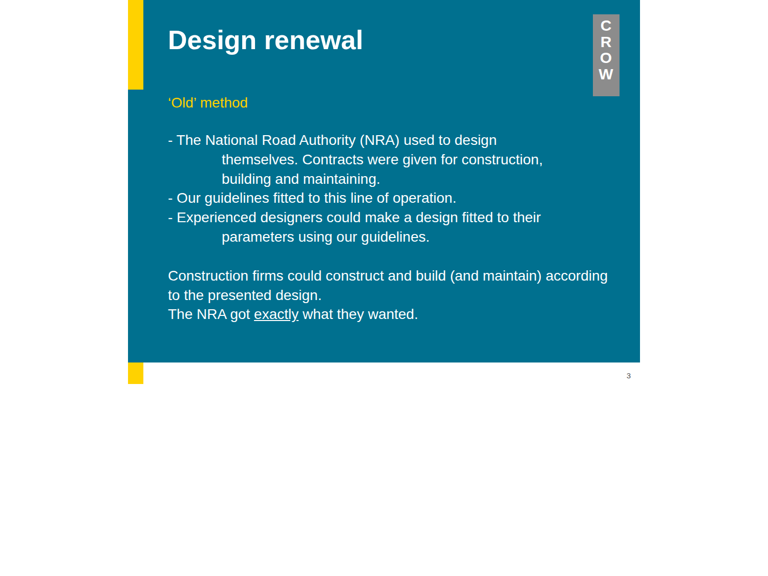CROW
Design renewal
‘Old’ method
- The National Road Authority (NRA) used to design themselves. Contracts were given for construction, building and maintaining.
- Our guidelines fitted to this line of operation.
- Experienced designers could make a design fitted to their parameters using our guidelines.
Construction firms could construct and build (and maintain) according to the presented design.
The NRA got exactly what they wanted.
3